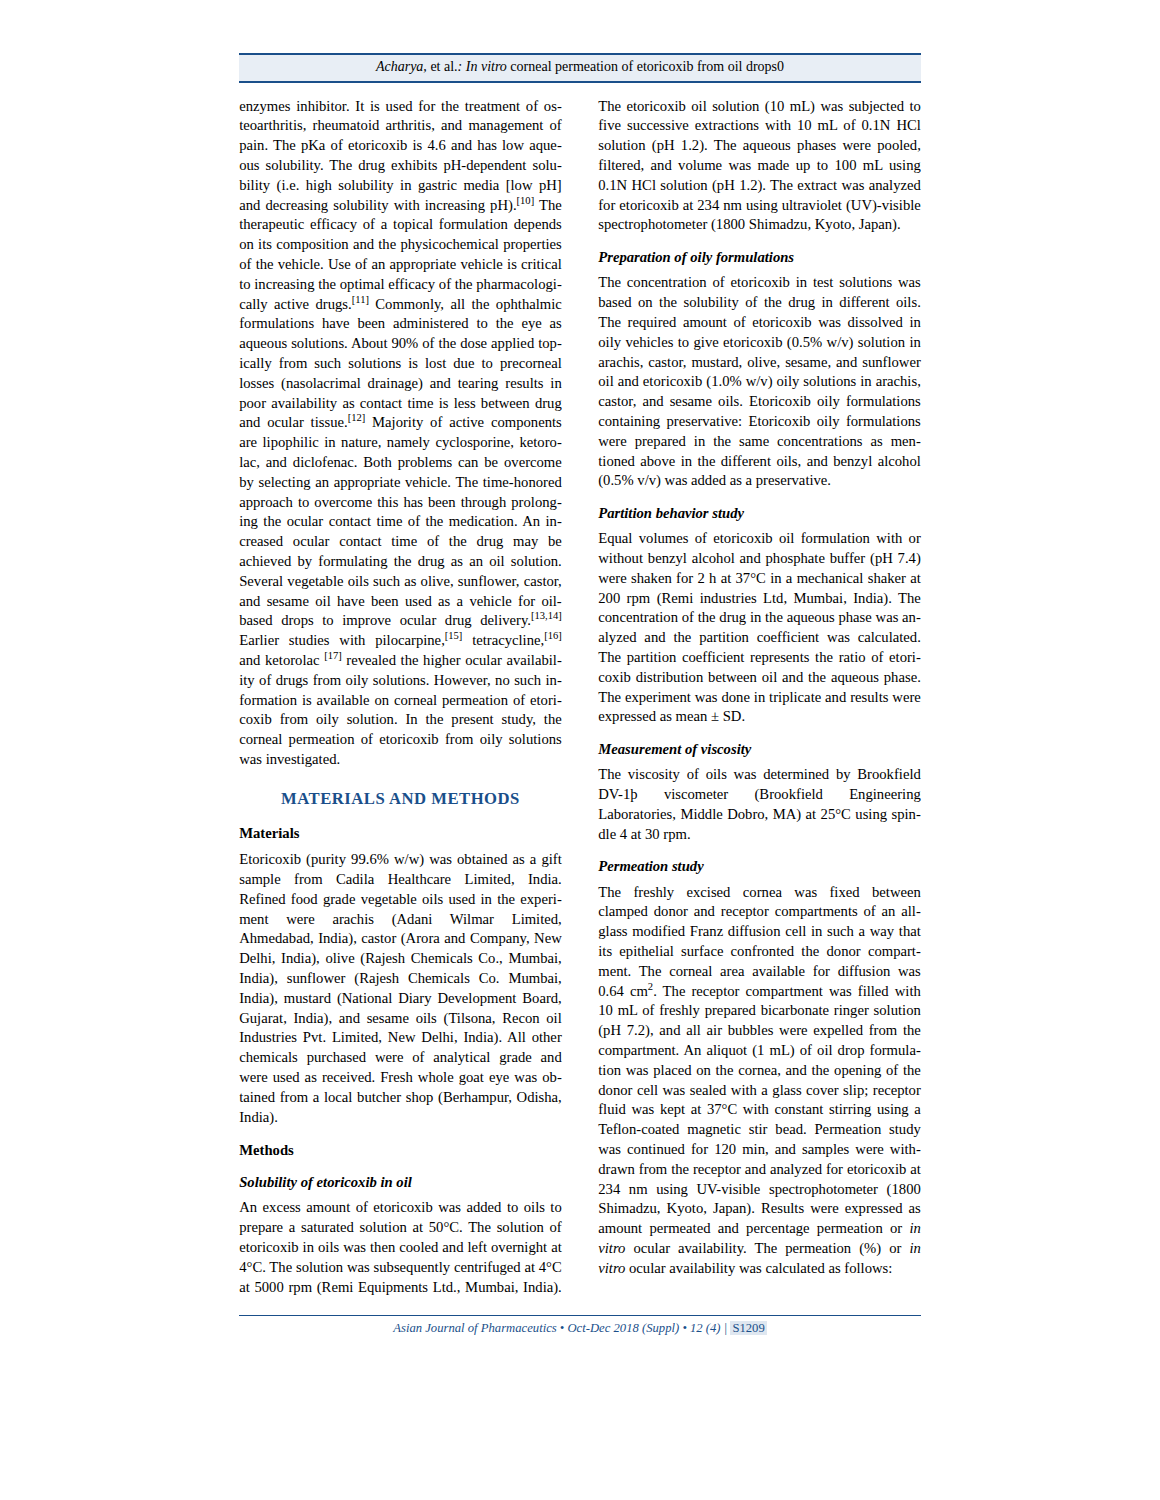Acharya, et al.: In vitro corneal permeation of etoricoxib from oil drops0
enzymes inhibitor. It is used for the treatment of osteoarthritis, rheumatoid arthritis, and management of pain. The pKa of etoricoxib is 4.6 and has low aqueous solubility. The drug exhibits pH-dependent solubility (i.e. high solubility in gastric media [low pH] and decreasing solubility with increasing pH).[10] The therapeutic efficacy of a topical formulation depends on its composition and the physicochemical properties of the vehicle. Use of an appropriate vehicle is critical to increasing the optimal efficacy of the pharmacologically active drugs.[11] Commonly, all the ophthalmic formulations have been administered to the eye as aqueous solutions. About 90% of the dose applied topically from such solutions is lost due to precorneal losses (nasolacrimal drainage) and tearing results in poor availability as contact time is less between drug and ocular tissue.[12] Majority of active components are lipophilic in nature, namely cyclosporine, ketorolac, and diclofenac. Both problems can be overcome by selecting an appropriate vehicle. The time-honored approach to overcome this has been through prolonging the ocular contact time of the medication. An increased ocular contact time of the drug may be achieved by formulating the drug as an oil solution. Several vegetable oils such as olive, sunflower, castor, and sesame oil have been used as a vehicle for oil-based drops to improve ocular drug delivery.[13,14] Earlier studies with pilocarpine,[15] tetracycline,[16] and ketorolac [17] revealed the higher ocular availability of drugs from oily solutions. However, no such information is available on corneal permeation of etoricoxib from oily solution. In the present study, the corneal permeation of etoricoxib from oily solutions was investigated.
MATERIALS AND METHODS
Materials
Etoricoxib (purity 99.6% w/w) was obtained as a gift sample from Cadila Healthcare Limited, India. Refined food grade vegetable oils used in the experiment were arachis (Adani Wilmar Limited, Ahmedabad, India), castor (Arora and Company, New Delhi, India), olive (Rajesh Chemicals Co., Mumbai, India), sunflower (Rajesh Chemicals Co. Mumbai, India), mustard (National Diary Development Board, Gujarat, India), and sesame oils (Tilsona, Recon oil Industries Pvt. Limited, New Delhi, India). All other chemicals purchased were of analytical grade and were used as received. Fresh whole goat eye was obtained from a local butcher shop (Berhampur, Odisha, India).
Methods
Solubility of etoricoxib in oil
An excess amount of etoricoxib was added to oils to prepare a saturated solution at 50°C. The solution of etoricoxib in oils was then cooled and left overnight at 4°C. The solution was subsequently centrifuged at 4°C at 5000 rpm (Remi Equipments Ltd., Mumbai, India). The etoricoxib oil solution (10 mL) was subjected to five successive extractions with 10 mL of 0.1N HCl solution (pH 1.2). The aqueous phases were pooled, filtered, and volume was made up to 100 mL using 0.1N HCl solution (pH 1.2). The extract was analyzed for etoricoxib at 234 nm using ultraviolet (UV)-visible spectrophotometer (1800 Shimadzu, Kyoto, Japan).
Preparation of oily formulations
The concentration of etoricoxib in test solutions was based on the solubility of the drug in different oils. The required amount of etoricoxib was dissolved in oily vehicles to give etoricoxib (0.5% w/v) solution in arachis, castor, mustard, olive, sesame, and sunflower oil and etoricoxib (1.0% w/v) oily solutions in arachis, castor, and sesame oils. Etoricoxib oily formulations containing preservative: Etoricoxib oily formulations were prepared in the same concentrations as mentioned above in the different oils, and benzyl alcohol (0.5% v/v) was added as a preservative.
Partition behavior study
Equal volumes of etoricoxib oil formulation with or without benzyl alcohol and phosphate buffer (pH 7.4) were shaken for 2 h at 37°C in a mechanical shaker at 200 rpm (Remi industries Ltd, Mumbai, India). The concentration of the drug in the aqueous phase was analyzed and the partition coefficient was calculated. The partition coefficient represents the ratio of etoricoxib distribution between oil and the aqueous phase. The experiment was done in triplicate and results were expressed as mean ± SD.
Measurement of viscosity
The viscosity of oils was determined by Brookfield DV-1þ viscometer (Brookfield Engineering Laboratories, Middle Dobro, MA) at 25°C using spindle 4 at 30 rpm.
Permeation study
The freshly excised cornea was fixed between clamped donor and receptor compartments of an all-glass modified Franz diffusion cell in such a way that its epithelial surface confronted the donor compartment. The corneal area available for diffusion was 0.64 cm2. The receptor compartment was filled with 10 mL of freshly prepared bicarbonate ringer solution (pH 7.2), and all air bubbles were expelled from the compartment. An aliquot (1 mL) of oil drop formulation was placed on the cornea, and the opening of the donor cell was sealed with a glass cover slip; receptor fluid was kept at 37°C with constant stirring using a Teflon-coated magnetic stir bead. Permeation study was continued for 120 min, and samples were withdrawn from the receptor and analyzed for etoricoxib at 234 nm using UV-visible spectrophotometer (1800 Shimadzu, Kyoto, Japan). Results were expressed as amount permeated and percentage permeation or in vitro ocular availability. The permeation (%) or in vitro ocular availability was calculated as follows:
Asian Journal of Pharmaceutics • Oct-Dec 2018 (Suppl) • 12 (4) | S1209